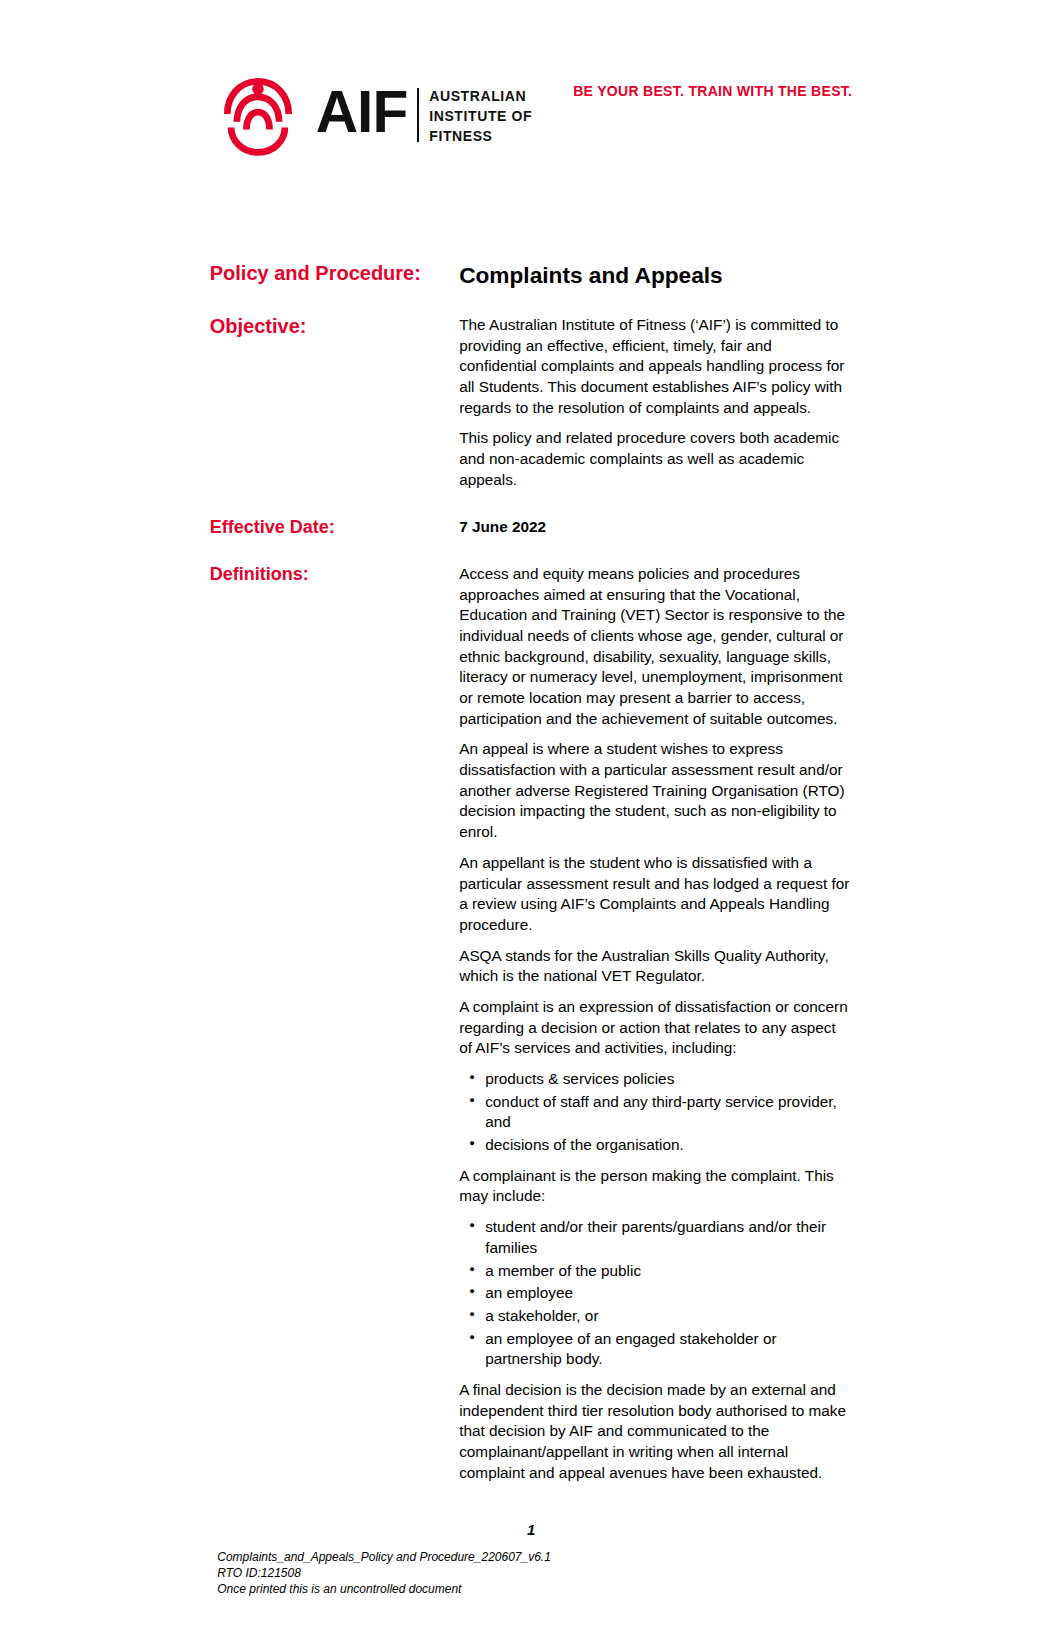AIF
Australian
Institute of
Fitness
BE YOUR BEST. TRAIN WITH THE BEST.
Policy and Procedure:
Complaints and Appeals
Objective:
The Australian Institute of Fitness (‘AIF’) is committed to providing an effective, efficient, timely, fair and confidential complaints and appeals handling process for all Students. This document establishes AIF’s policy with regards to the resolution of complaints and appeals.
This policy and related procedure covers both academic and non-academic complaints as well as academic appeals.
Effective Date:
7 June 2022
Definitions:
Access and equity means policies and procedures approaches aimed at ensuring that the Vocational, Education and Training (VET) Sector is responsive to the individual needs of clients whose age, gender, cultural or ethnic background, disability, sexuality, language skills, literacy or numeracy level, unemployment, imprisonment or remote location may present a barrier to access, participation and the achievement of suitable outcomes.
An appeal is where a student wishes to express dissatisfaction with a particular assessment result and/or another adverse Registered Training Organisation (RTO) decision impacting the student, such as non-eligibility to enrol.
An appellant is the student who is dissatisfied with a particular assessment result and has lodged a request for a review using AIF’s Complaints and Appeals Handling procedure.
ASQA stands for the Australian Skills Quality Authority, which is the national VET Regulator.
A complaint is an expression of dissatisfaction or concern regarding a decision or action that relates to any aspect of AIF’s services and activities, including:
products & services policies
conduct of staff and any third-party service provider, and
decisions of the organisation.
A complainant is the person making the complaint. This may include:
student and/or their parents/guardians and/or their families
a member of the public
an employee
a stakeholder, or
an employee of an engaged stakeholder or partnership body.
A final decision is the decision made by an external and independent third tier resolution body authorised to make that decision by AIF and communicated to the complainant/appellant in writing when all internal complaint and appeal avenues have been exhausted.
1
Complaints_and_Appeals_Policy and Procedure_220607_v6.1
RTO ID:121508
Once printed this is an uncontrolled document